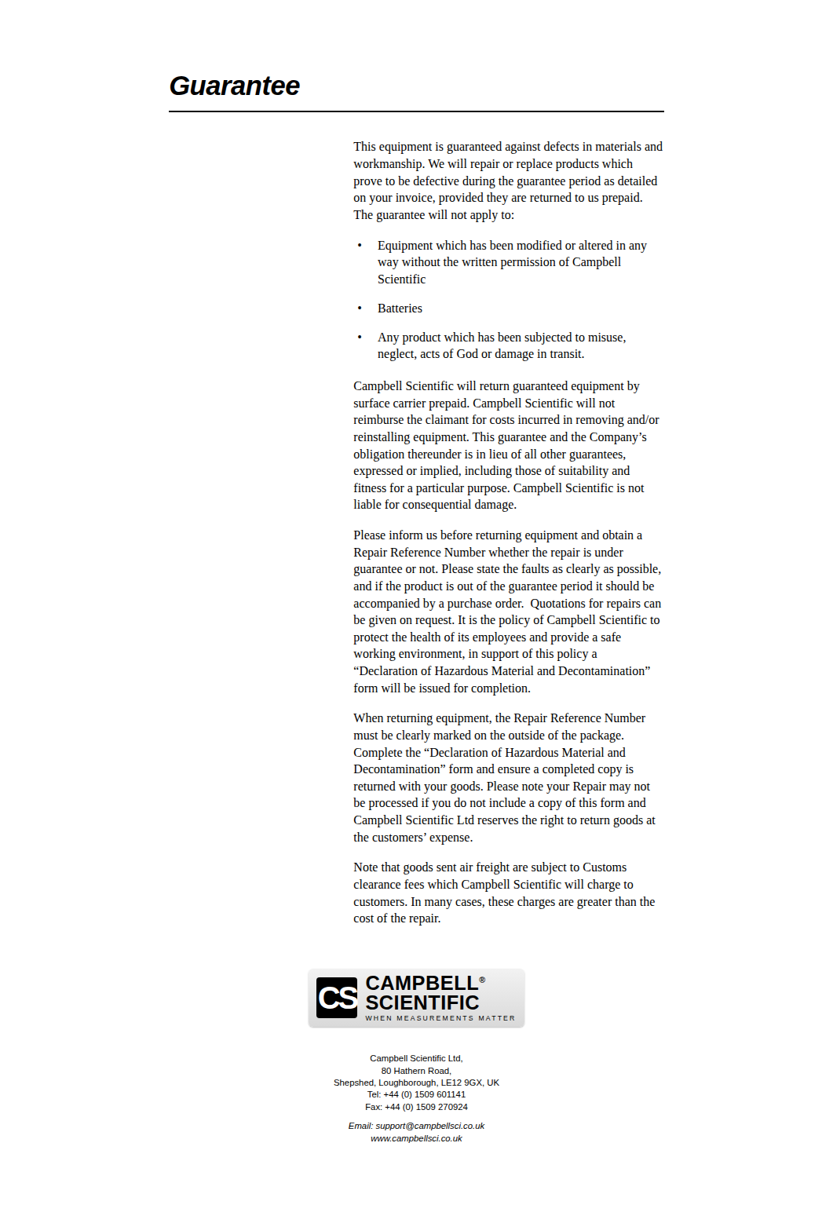Guarantee
This equipment is guaranteed against defects in materials and workmanship. We will repair or replace products which prove to be defective during the guarantee period as detailed on your invoice, provided they are returned to us prepaid. The guarantee will not apply to:
Equipment which has been modified or altered in any way without the written permission of Campbell Scientific
Batteries
Any product which has been subjected to misuse, neglect, acts of God or damage in transit.
Campbell Scientific will return guaranteed equipment by surface carrier prepaid. Campbell Scientific will not reimburse the claimant for costs incurred in removing and/or reinstalling equipment. This guarantee and the Company’s obligation thereunder is in lieu of all other guarantees, expressed or implied, including those of suitability and fitness for a particular purpose. Campbell Scientific is not liable for consequential damage.
Please inform us before returning equipment and obtain a Repair Reference Number whether the repair is under guarantee or not. Please state the faults as clearly as possible, and if the product is out of the guarantee period it should be accompanied by a purchase order. Quotations for repairs can be given on request. It is the policy of Campbell Scientific to protect the health of its employees and provide a safe working environment, in support of this policy a “Declaration of Hazardous Material and Decontamination” form will be issued for completion.
When returning equipment, the Repair Reference Number must be clearly marked on the outside of the package. Complete the “Declaration of Hazardous Material and Decontamination” form and ensure a completed copy is returned with your goods. Please note your Repair may not be processed if you do not include a copy of this form and Campbell Scientific Ltd reserves the right to return goods at the customers’ expense.
Note that goods sent air freight are subject to Customs clearance fees which Campbell Scientific will charge to customers. In many cases, these charges are greater than the cost of the repair.
CS
CAMPBELL®
SCIENTIFIC
WHEN MEASUREMENTS MATTER
Campbell Scientific Ltd,
80 Hathern Road,
Shepshed, Loughborough, LE12 9GX, UK
Tel: +44 (0) 1509 601141
Fax: +44 (0) 1509 270924
Email: support@campbellsci.co.uk
www.campbellsci.co.uk